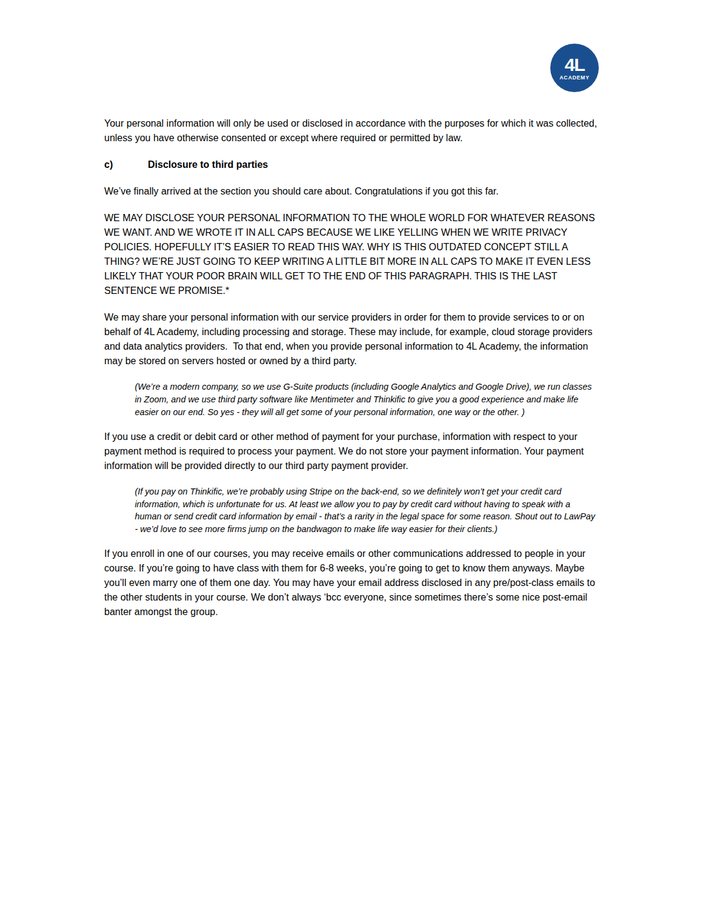4L ACADEMY
Your personal information will only be used or disclosed in accordance with the purposes for which it was collected, unless you have otherwise consented or except where required or permitted by law.
c) Disclosure to third parties
We’ve finally arrived at the section you should care about. Congratulations if you got this far.
We may disclose your personal information to the whole world for whatever reasons we want. And we wrote it in all caps because we like yelling when we write privacy policies. Hopefully it’s easier to read this way. Why is this outdated concept still a thing? We’re just going to keep writing a little bit more in all caps to make it even less likely that your poor brain will get to the end of this paragraph. This is the last sentence we promise.*
We may share your personal information with our service providers in order for them to provide services to or on behalf of 4L Academy, including processing and storage. These may include, for example, cloud storage providers and data analytics providers. To that end, when you provide personal information to 4L Academy, the information may be stored on servers hosted or owned by a third party.
(We’re a modern company, so we use G-Suite products (including Google Analytics and Google Drive), we run classes in Zoom, and we use third party software like Mentimeter and Thinkific to give you a good experience and make life easier on our end. So yes - they will all get some of your personal information, one way or the other. )
If you use a credit or debit card or other method of payment for your purchase, information with respect to your payment method is required to process your payment. We do not store your payment information. Your payment information will be provided directly to our third party payment provider.
(If you pay on Thinkific, we’re probably using Stripe on the back-end, so we definitely won’t get your credit card information, which is unfortunate for us. At least we allow you to pay by credit card without having to speak with a human or send credit card information by email - that’s a rarity in the legal space for some reason. Shout out to LawPay - we’d love to see more firms jump on the bandwagon to make life way easier for their clients.)
If you enroll in one of our courses, you may receive emails or other communications addressed to people in your course. If you’re going to have class with them for 6-8 weeks, you’re going to get to know them anyways. Maybe you’ll even marry one of them one day. You may have your email address disclosed in any pre/post-class emails to the other students in your course. We don’t always ‘bcc everyone, since sometimes there’s some nice post-email banter amongst the group.